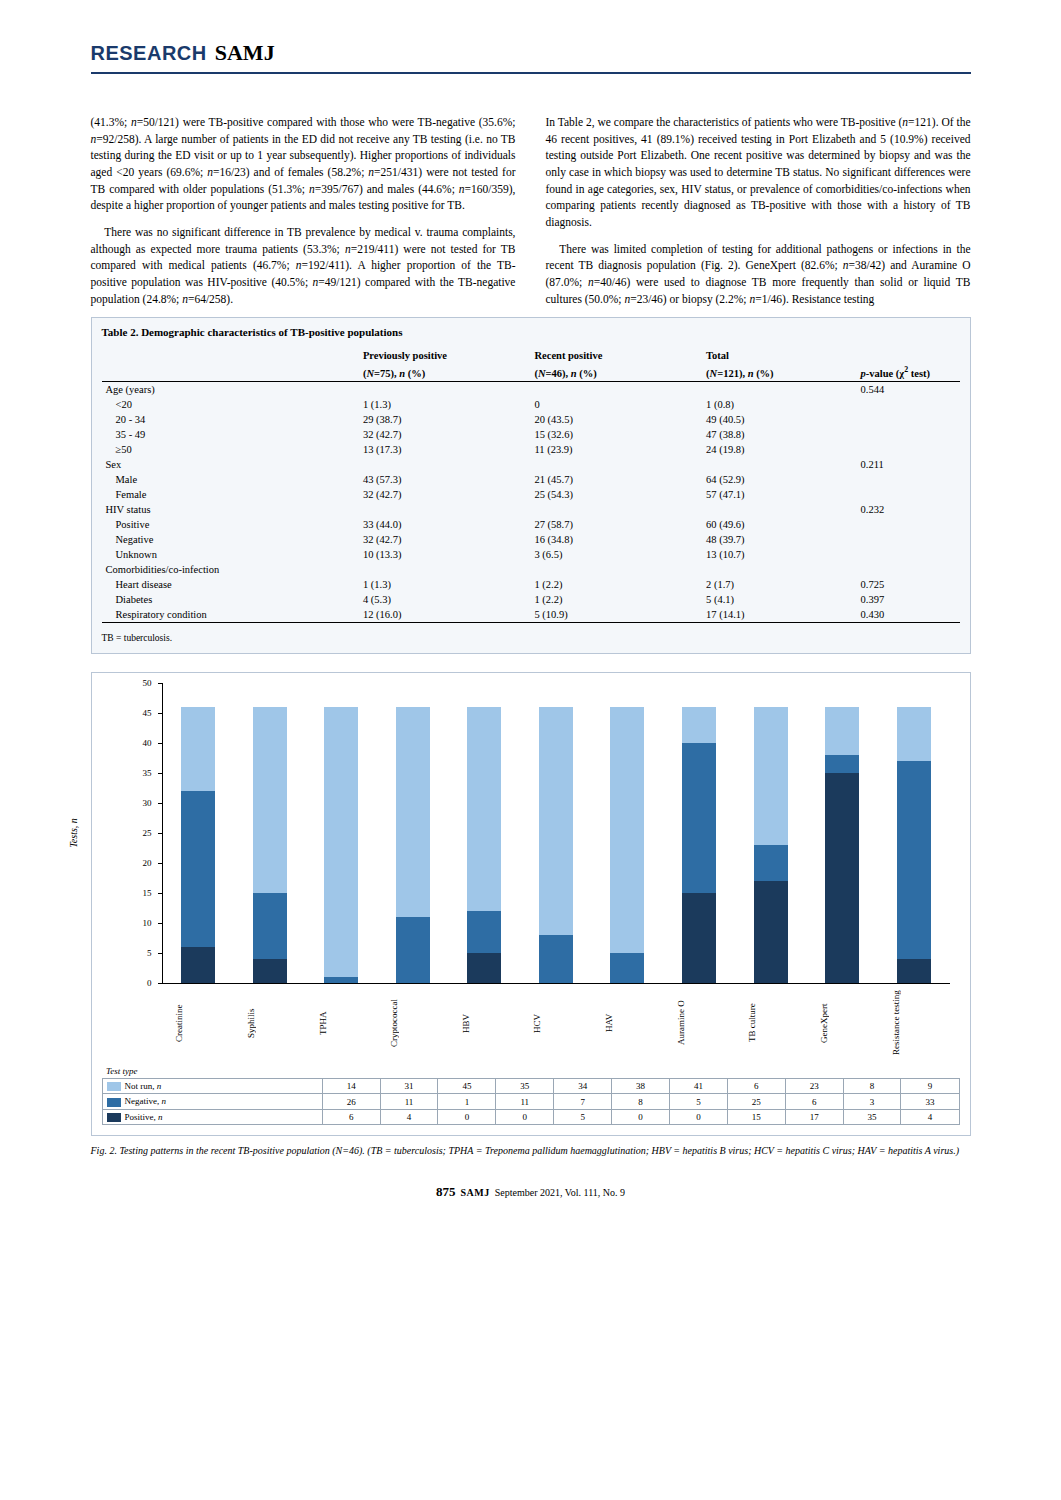RESEARCH SAMJ
(41.3%; n=50/121) were TB-positive compared with those who were TB-negative (35.6%; n=92/258). A large number of patients in the ED did not receive any TB testing (i.e. no TB testing during the ED visit or up to 1 year subsequently). Higher proportions of individuals aged <20 years (69.6%; n=16/23) and of females (58.2%; n=251/431) were not tested for TB compared with older populations (51.3%; n=395/767) and males (44.6%; n=160/359), despite a higher proportion of younger patients and males testing positive for TB.
There was no significant difference in TB prevalence by medical v. trauma complaints, although as expected more trauma patients (53.3%; n=219/411) were not tested for TB compared with medical patients (46.7%; n=192/411). A higher proportion of the TB-positive population was HIV-positive (40.5%; n=49/121) compared with the TB-negative population (24.8%; n=64/258).
In Table 2, we compare the characteristics of patients who were TB-positive (n=121). Of the 46 recent positives, 41 (89.1%) received testing in Port Elizabeth and 5 (10.9%) received testing outside Port Elizabeth. One recent positive was determined by biopsy and was the only case in which biopsy was used to determine TB status. No significant differences were found in age categories, sex, HIV status, or prevalence of comorbidities/co-infections when comparing patients recently diagnosed as TB-positive with those with a history of TB diagnosis.
There was limited completion of testing for additional pathogens or infections in the recent TB diagnosis population (Fig. 2). GeneXpert (82.6%; n=38/42) and Auramine O (87.0%; n=40/46) were used to diagnose TB more frequently than solid or liquid TB cultures (50.0%; n=23/46) or biopsy (2.2%; n=1/46). Resistance testing
Table 2. Demographic characteristics of TB-positive populations
| | Previously positive | Recent positive | Total | |
| --- | --- | --- | --- | --- |
| | ( N =75), n (%) | ( N =46), n (%) | ( N =121), n (%) | p -value (χ 2 test) |
| Age (years) | | | | 0.544 |
| <20 | 1 (1.3) | 0 | 1 (0.8) | |
| 20 - 34 | 29 (38.7) | 20 (43.5) | 49 (40.5) | |
| 35 - 49 | 32 (42.7) | 15 (32.6) | 47 (38.8) | |
| ≥50 | 13 (17.3) | 11 (23.9) | 24 (19.8) | |
| Sex | | | | 0.211 |
| Male | 43 (57.3) | 21 (45.7) | 64 (52.9) | |
| Female | 32 (42.7) | 25 (54.3) | 57 (47.1) | |
| HIV status | | | | 0.232 |
| Positive | 33 (44.0) | 27 (58.7) | 60 (49.6) | |
| Negative | 32 (42.7) | 16 (34.8) | 48 (39.7) | |
| Unknown | 10 (13.3) | 3 (6.5) | 13 (10.7) | |
| Comorbidities/co-infection | | | | |
| Heart disease | 1 (1.3) | 1 (2.2) | 2 (1.7) | 0.725 |
| Diabetes | 4 (5.3) | 1 (2.2) | 5 (4.1) | 0.397 |
| Respiratory condition | 12 (16.0) | 5 (10.9) | 17 (14.1) | 0.430 |
TB = tuberculosis.
Tests, n
50
45
40
35
30
25
20
15
10
5
0
Creatinine
Syphilis
TPHA
Cryptococcal
HBV
HCV
HAV
Auramine O
TB culture
GeneXpert
Resistance testing
| Test type | | | | | | | | | | | |
| Not run, n | 14 | 31 | 45 | 35 | 34 | 38 | 41 | 6 | 23 | 8 | 9 |
| Negative, n | 26 | 11 | 1 | 11 | 7 | 8 | 5 | 25 | 6 | 3 | 33 |
| Positive, n | 6 | 4 | 0 | 0 | 5 | 0 | 0 | 15 | 17 | 35 | 4 |
Fig. 2. Testing patterns in the recent TB-positive population (N=46). (TB = tuberculosis; TPHA = Treponema pallidum haemagglutination; HBV = hepatitis B virus; HCV = hepatitis C virus; HAV = hepatitis A virus.)
875 SAMJ September 2021, Vol. 111, No. 9